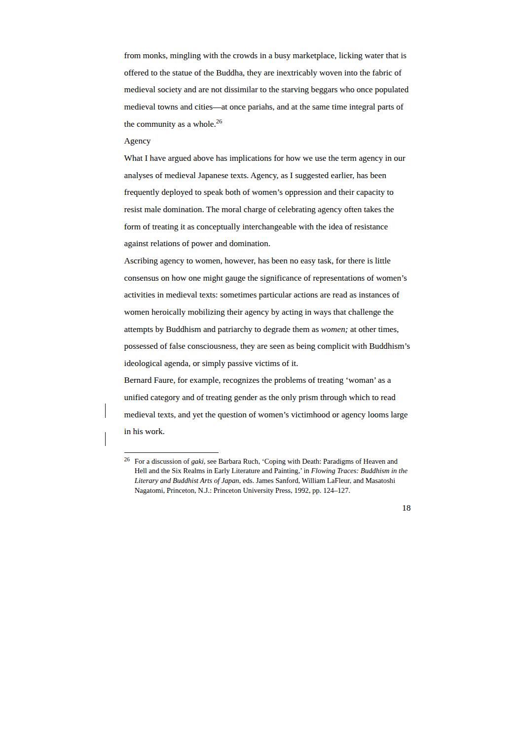from monks, mingling with the crowds in a busy marketplace, licking water that is offered to the statue of the Buddha, they are inextricably woven into the fabric of medieval society and are not dissimilar to the starving beggars who once populated medieval towns and cities—at once pariahs, and at the same time integral parts of the community as a whole.26
Agency
What I have argued above has implications for how we use the term agency in our analyses of medieval Japanese texts. Agency, as I suggested earlier, has been frequently deployed to speak both of women’s oppression and their capacity to resist male domination. The moral charge of celebrating agency often takes the form of treating it as conceptually interchangeable with the idea of resistance against relations of power and domination.
Ascribing agency to women, however, has been no easy task, for there is little consensus on how one might gauge the significance of representations of women’s activities in medieval texts: sometimes particular actions are read as instances of women heroically mobilizing their agency by acting in ways that challenge the attempts by Buddhism and patriarchy to degrade them as women; at other times, possessed of false consciousness, they are seen as being complicit with Buddhism’s ideological agenda, or simply passive victims of it.
Bernard Faure, for example, recognizes the problems of treating ‘woman’ as a unified category and of treating gender as the only prism through which to read medieval texts, and yet the question of women’s victimhood or agency looms large in his work.
26 For a discussion of gaki, see Barbara Ruch, ‘Coping with Death: Paradigms of Heaven and Hell and the Six Realms in Early Literature and Painting,’ in Flowing Traces: Buddhism in the Literary and Buddhist Arts of Japan, eds. James Sanford, William LaFleur, and Masatoshi Nagatomi, Princeton, N.J.: Princeton University Press, 1992, pp. 124–127.
18